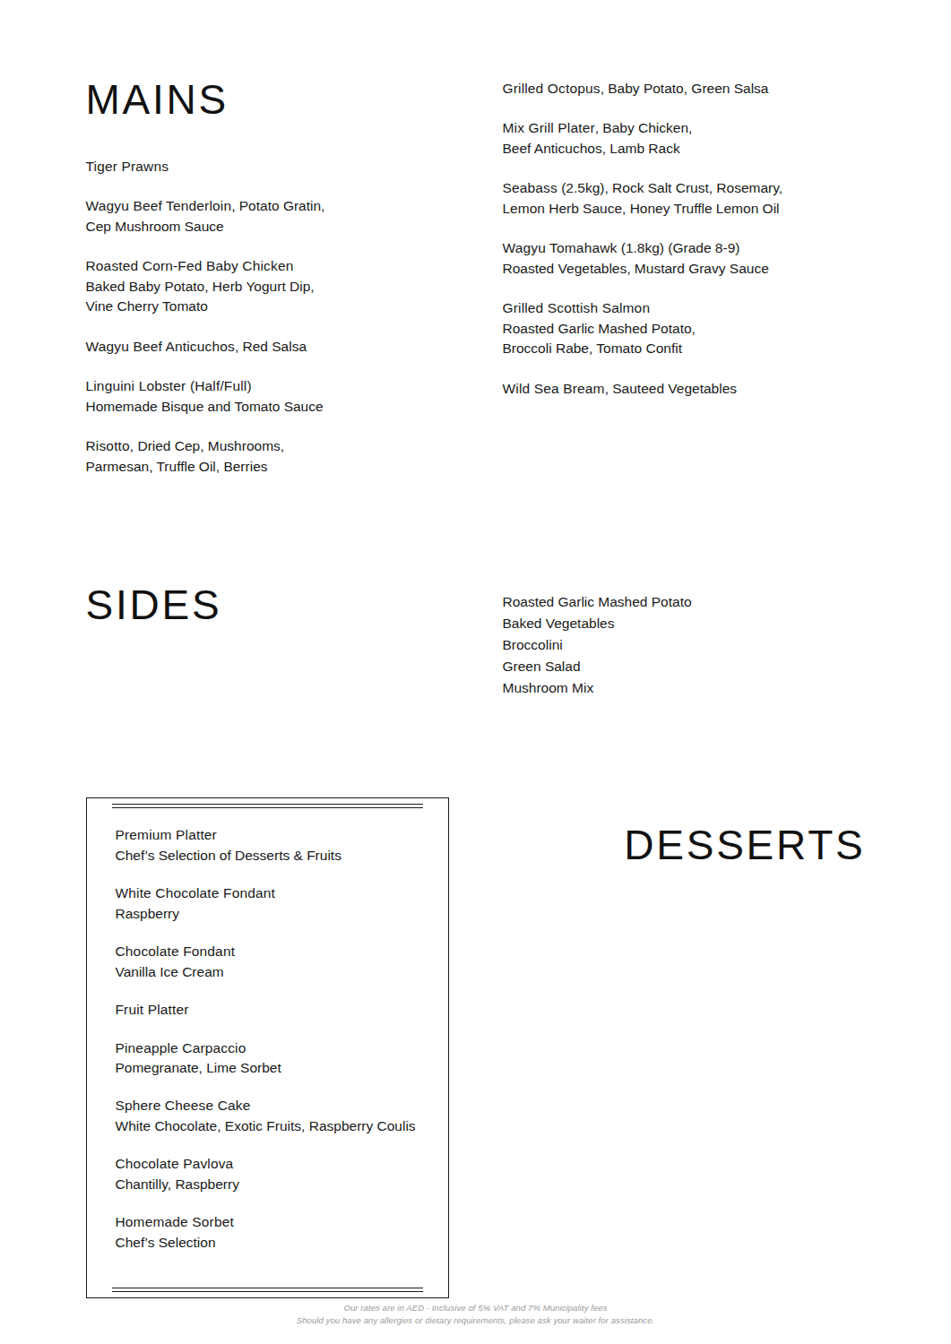MAINS
Tiger Prawns
Wagyu Beef Tenderloin, Potato Gratin, Cep Mushroom Sauce
Roasted Corn-Fed Baby Chicken Baked Baby Potato, Herb Yogurt Dip, Vine Cherry Tomato
Wagyu Beef Anticuchos, Red Salsa
Linguini Lobster (Half/Full) Homemade Bisque and Tomato Sauce
Risotto, Dried Cep, Mushrooms, Parmesan, Truffle Oil, Berries
Grilled Octopus, Baby Potato, Green Salsa
Mix Grill Plater, Baby Chicken, Beef Anticuchos, Lamb Rack
Seabass (2.5kg), Rock Salt Crust, Rosemary, Lemon Herb Sauce, Honey Truffle Lemon Oil
Wagyu Tomahawk (1.8kg) (Grade 8-9) Roasted Vegetables, Mustard Gravy Sauce
Grilled Scottish Salmon Roasted Garlic Mashed Potato, Broccoli Rabe, Tomato Confit
Wild Sea Bream, Sauteed Vegetables
SIDES
Roasted Garlic Mashed Potato
Baked Vegetables
Broccolini
Green Salad
Mushroom Mix
Premium Platter Chef’s Selection of Desserts & Fruits
White Chocolate Fondant Raspberry
Chocolate Fondant Vanilla Ice Cream
Fruit Platter
Pineapple Carpaccio Pomegranate, Lime Sorbet
Sphere Cheese Cake White Chocolate, Exotic Fruits, Raspberry Coulis
Chocolate Pavlova Chantilly, Raspberry
Homemade Sorbet Chef’s Selection
DESSERTS
Our rates are in AED - Inclusive of 5% VAT and 7% Municipality fees
Should you have any allergies or dietary requirements, please ask your waiter for assistance.